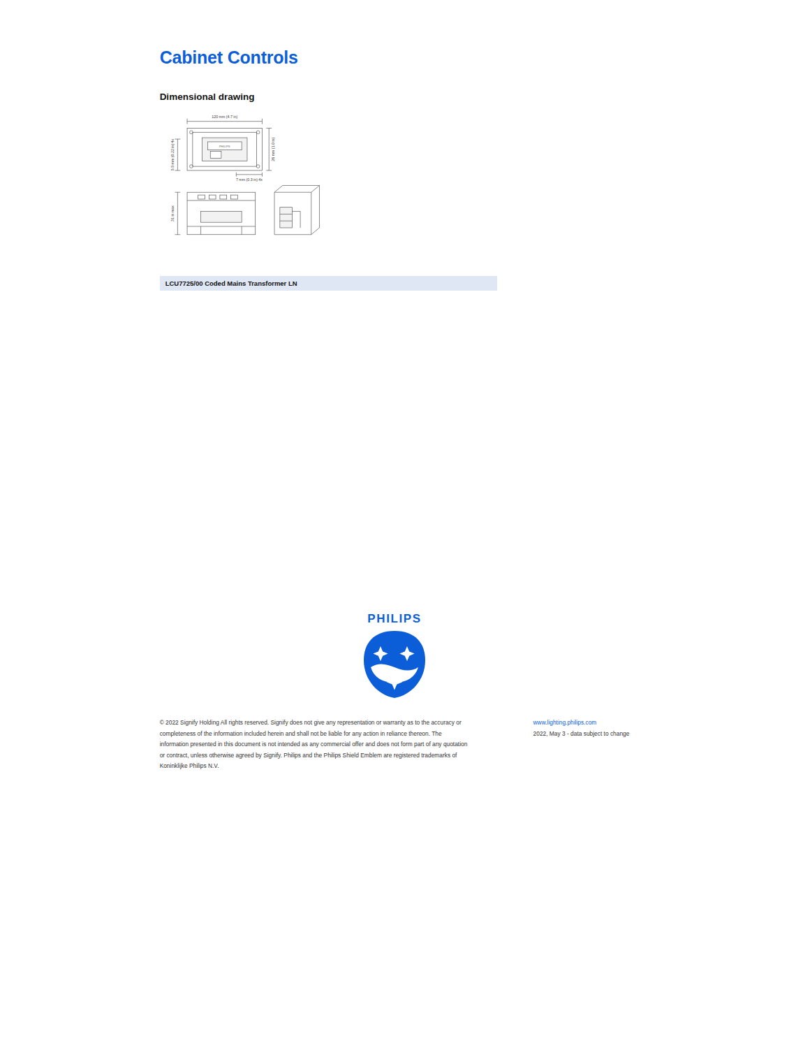Cabinet Controls
Dimensional drawing
120 mm (4.7 in) 26 mm (1.0 in) 5.5 mm (0.22 in) 4x 7 mm (0.3 in) 4x 31 in max PHILIPS
LCU7725/00 Coded Mains Transformer LN
PHILIPS
© 2022 Signify Holding All rights reserved. Signify does not give any representation or warranty as to the accuracy or completeness of the information included herein and shall not be liable for any action in reliance thereon. The information presented in this document is not intended as any commercial offer and does not form part of any quotation or contract, unless otherwise agreed by Signify. Philips and the Philips Shield Emblem are registered trademarks of Koninklijke Philips N.V.
www.lighting.philips.com
2022, May 3 - data subject to change